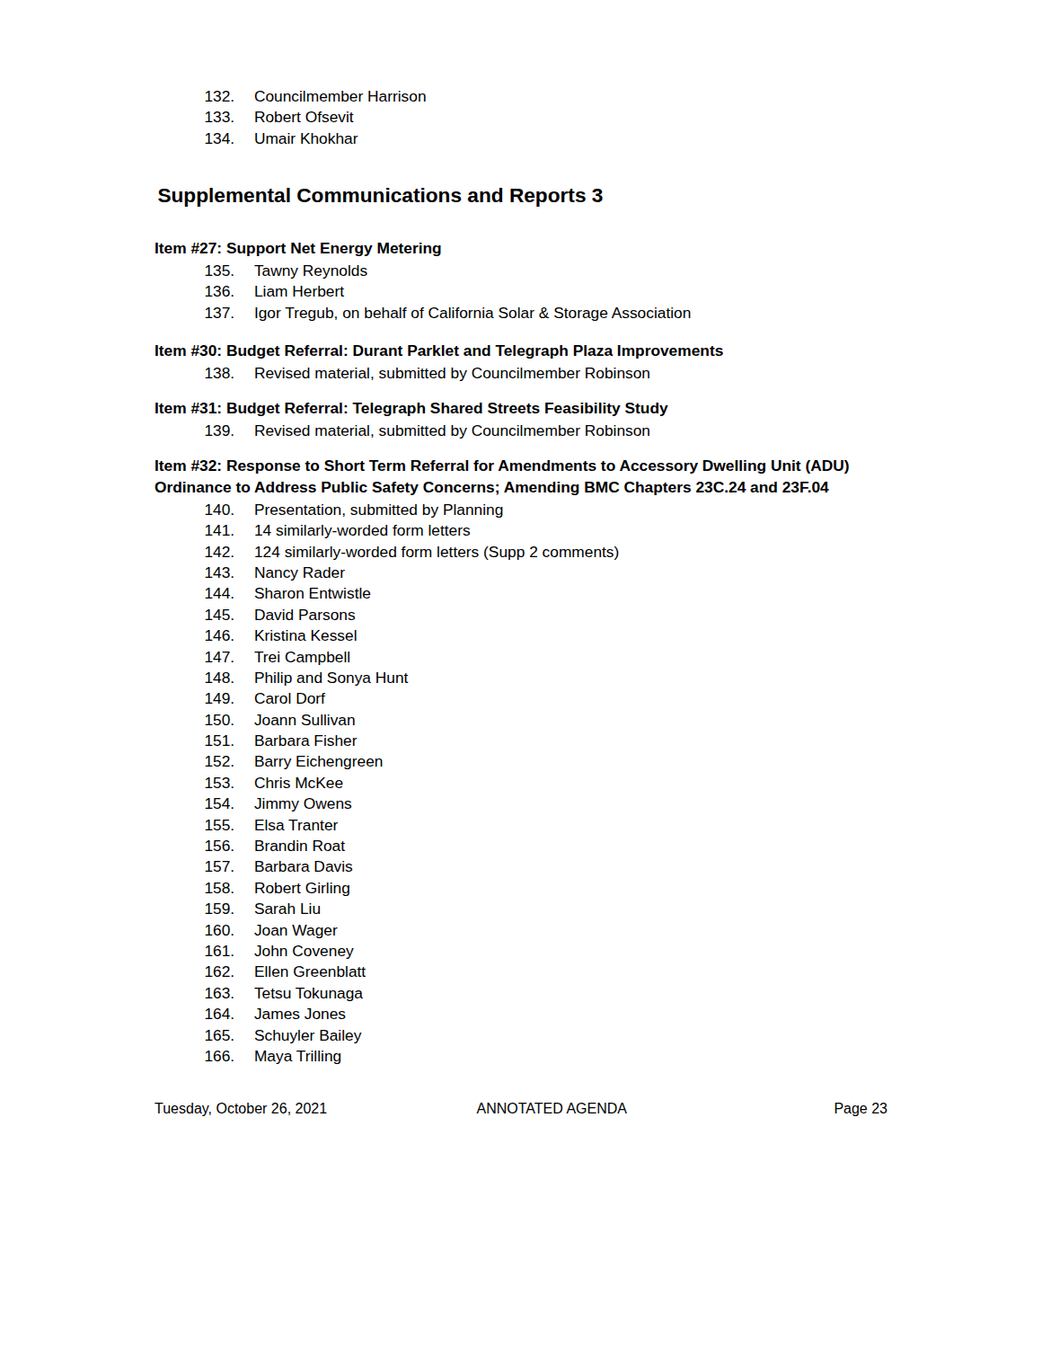132. Councilmember Harrison
133. Robert Ofsevit
134. Umair Khokhar
Supplemental Communications and Reports 3
Item #27: Support Net Energy Metering
135. Tawny Reynolds
136. Liam Herbert
137. Igor Tregub, on behalf of California Solar & Storage Association
Item #30: Budget Referral: Durant Parklet and Telegraph Plaza Improvements
138. Revised material, submitted by Councilmember Robinson
Item #31: Budget Referral: Telegraph Shared Streets Feasibility Study
139. Revised material, submitted by Councilmember Robinson
Item #32: Response to Short Term Referral for Amendments to Accessory Dwelling Unit (ADU) Ordinance to Address Public Safety Concerns; Amending BMC Chapters 23C.24 and 23F.04
140. Presentation, submitted by Planning
141. 14 similarly-worded form letters
142. 124 similarly-worded form letters (Supp 2 comments)
143. Nancy Rader
144. Sharon Entwistle
145. David Parsons
146. Kristina Kessel
147. Trei Campbell
148. Philip and Sonya Hunt
149. Carol Dorf
150. Joann Sullivan
151. Barbara Fisher
152. Barry Eichengreen
153. Chris McKee
154. Jimmy Owens
155. Elsa Tranter
156. Brandin Roat
157. Barbara Davis
158. Robert Girling
159. Sarah Liu
160. Joan Wager
161. John Coveney
162. Ellen Greenblatt
163. Tetsu Tokunaga
164. James Jones
165. Schuyler Bailey
166. Maya Trilling
Tuesday, October 26, 2021 ANNOTATED AGENDA Page 23